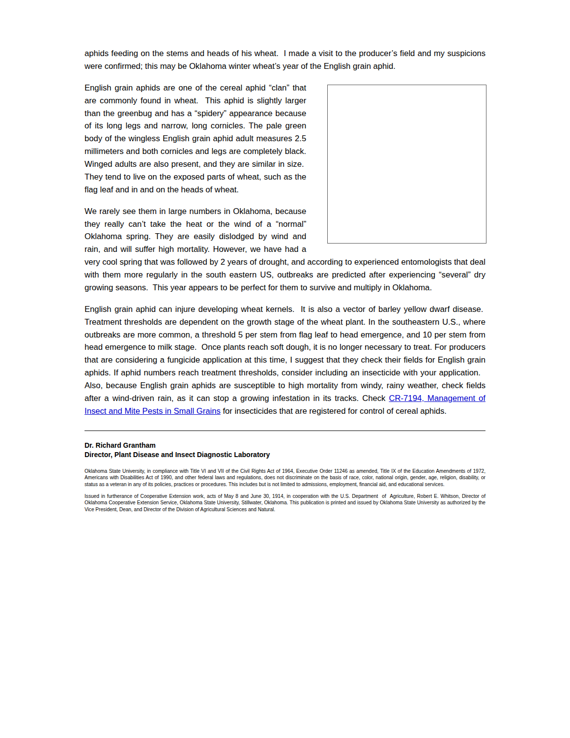aphids feeding on the stems and heads of his wheat. I made a visit to the producer’s field and my suspicions were confirmed; this may be Oklahoma winter wheat’s year of the English grain aphid.
English grain aphids are one of the cereal aphid “clan” that are commonly found in wheat. This aphid is slightly larger than the greenbug and has a “spidery” appearance because of its long legs and narrow, long cornicles. The pale green body of the wingless English grain aphid adult measures 2.5 millimeters and both cornicles and legs are completely black. Winged adults are also present, and they are similar in size. They tend to live on the exposed parts of wheat, such as the flag leaf and in and on the heads of wheat.
We rarely see them in large numbers in Oklahoma, because they really can’t take the heat or the wind of a “normal” Oklahoma spring. They are easily dislodged by wind and rain, and will suffer high mortality. However, we have had a very cool spring that was followed by 2 years of drought, and according to experienced entomologists that deal with them more regularly in the south eastern US, outbreaks are predicted after experiencing “several” dry growing seasons. This year appears to be perfect for them to survive and multiply in Oklahoma.
English grain aphid can injure developing wheat kernels. It is also a vector of barley yellow dwarf disease. Treatment thresholds are dependent on the growth stage of the wheat plant. In the southeastern U.S., where outbreaks are more common, a threshold 5 per stem from flag leaf to head emergence, and 10 per stem from head emergence to milk stage. Once plants reach soft dough, it is no longer necessary to treat. For producers that are considering a fungicide application at this time, I suggest that they check their fields for English grain aphids. If aphid numbers reach treatment thresholds, consider including an insecticide with your application. Also, because English grain aphids are susceptible to high mortality from windy, rainy weather, check fields after a wind-driven rain, as it can stop a growing infestation in its tracks. Check CR-7194, Management of Insect and Mite Pests in Small Grains for insecticides that are registered for control of cereal aphids.
Dr. Richard Grantham
Director, Plant Disease and Insect Diagnostic Laboratory
Oklahoma State University, in compliance with Title VI and VII of the Civil Rights Act of 1964, Executive Order 11246 as amended, Title IX of the Education Amendments of 1972, Americans with Disabilities Act of 1990, and other federal laws and regulations, does not discriminate on the basis of race, color, national origin, gender, age, religion, disability, or status as a veteran in any of its policies, practices or procedures. This includes but is not limited to admissions, employment, financial aid, and educational services.
Issued in furtherance of Cooperative Extension work, acts of May 8 and June 30, 1914, in cooperation with the U.S. Department of Agriculture, Robert E. Whitson, Director of Oklahoma Cooperative Extension Service, Oklahoma State University, Stillwater, Oklahoma. This publication is printed and issued by Oklahoma State University as authorized by the Vice President, Dean, and Director of the Division of Agricultural Sciences and Natural.